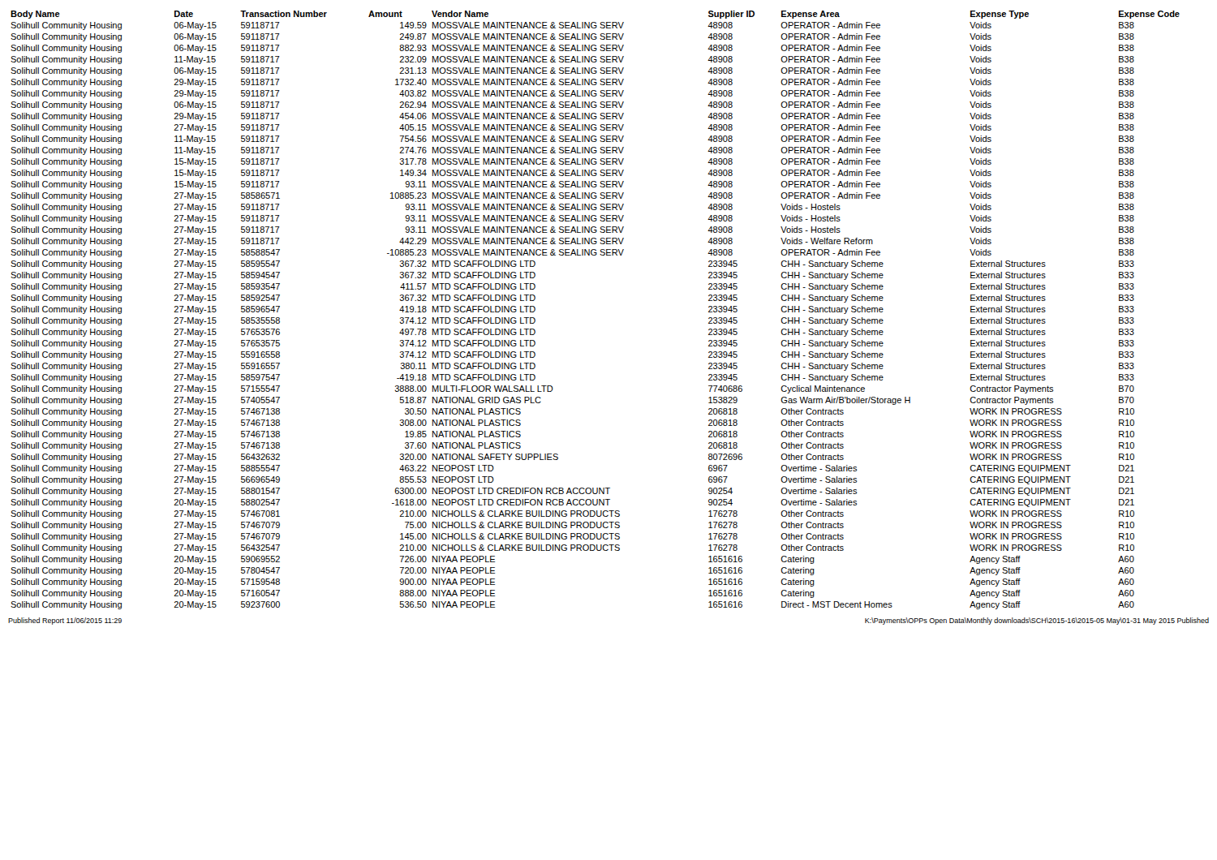| Body Name | Date | Transaction Number | Amount | Vendor Name | Supplier ID | Expense Area | Expense Type | Expense Code |
| --- | --- | --- | --- | --- | --- | --- | --- | --- |
| Solihull Community Housing | 06-May-15 | 59118717 | 149.59 | MOSSVALE MAINTENANCE & SEALING SERV | 48908 | OPERATOR - Admin Fee | Voids | B38 |
| Solihull Community Housing | 06-May-15 | 59118717 | 249.87 | MOSSVALE MAINTENANCE & SEALING SERV | 48908 | OPERATOR - Admin Fee | Voids | B38 |
| Solihull Community Housing | 06-May-15 | 59118717 | 882.93 | MOSSVALE MAINTENANCE & SEALING SERV | 48908 | OPERATOR - Admin Fee | Voids | B38 |
| Solihull Community Housing | 11-May-15 | 59118717 | 232.09 | MOSSVALE MAINTENANCE & SEALING SERV | 48908 | OPERATOR - Admin Fee | Voids | B38 |
| Solihull Community Housing | 06-May-15 | 59118717 | 231.13 | MOSSVALE MAINTENANCE & SEALING SERV | 48908 | OPERATOR - Admin Fee | Voids | B38 |
| Solihull Community Housing | 29-May-15 | 59118717 | 1732.40 | MOSSVALE MAINTENANCE & SEALING SERV | 48908 | OPERATOR - Admin Fee | Voids | B38 |
| Solihull Community Housing | 29-May-15 | 59118717 | 403.82 | MOSSVALE MAINTENANCE & SEALING SERV | 48908 | OPERATOR - Admin Fee | Voids | B38 |
| Solihull Community Housing | 06-May-15 | 59118717 | 262.94 | MOSSVALE MAINTENANCE & SEALING SERV | 48908 | OPERATOR - Admin Fee | Voids | B38 |
| Solihull Community Housing | 29-May-15 | 59118717 | 454.06 | MOSSVALE MAINTENANCE & SEALING SERV | 48908 | OPERATOR - Admin Fee | Voids | B38 |
| Solihull Community Housing | 27-May-15 | 59118717 | 405.15 | MOSSVALE MAINTENANCE & SEALING SERV | 48908 | OPERATOR - Admin Fee | Voids | B38 |
| Solihull Community Housing | 11-May-15 | 59118717 | 754.56 | MOSSVALE MAINTENANCE & SEALING SERV | 48908 | OPERATOR - Admin Fee | Voids | B38 |
| Solihull Community Housing | 11-May-15 | 59118717 | 274.76 | MOSSVALE MAINTENANCE & SEALING SERV | 48908 | OPERATOR - Admin Fee | Voids | B38 |
| Solihull Community Housing | 15-May-15 | 59118717 | 317.78 | MOSSVALE MAINTENANCE & SEALING SERV | 48908 | OPERATOR - Admin Fee | Voids | B38 |
| Solihull Community Housing | 15-May-15 | 59118717 | 149.34 | MOSSVALE MAINTENANCE & SEALING SERV | 48908 | OPERATOR - Admin Fee | Voids | B38 |
| Solihull Community Housing | 15-May-15 | 59118717 | 93.11 | MOSSVALE MAINTENANCE & SEALING SERV | 48908 | OPERATOR - Admin Fee | Voids | B38 |
| Solihull Community Housing | 27-May-15 | 58586571 | 10885.23 | MOSSVALE MAINTENANCE & SEALING SERV | 48908 | OPERATOR - Admin Fee | Voids | B38 |
| Solihull Community Housing | 27-May-15 | 59118717 | 93.11 | MOSSVALE MAINTENANCE & SEALING SERV | 48908 | Voids - Hostels | Voids | B38 |
| Solihull Community Housing | 27-May-15 | 59118717 | 93.11 | MOSSVALE MAINTENANCE & SEALING SERV | 48908 | Voids - Hostels | Voids | B38 |
| Solihull Community Housing | 27-May-15 | 59118717 | 93.11 | MOSSVALE MAINTENANCE & SEALING SERV | 48908 | Voids - Hostels | Voids | B38 |
| Solihull Community Housing | 27-May-15 | 59118717 | 442.29 | MOSSVALE MAINTENANCE & SEALING SERV | 48908 | Voids - Welfare Reform | Voids | B38 |
| Solihull Community Housing | 27-May-15 | 58588547 | -10885.23 | MOSSVALE MAINTENANCE & SEALING SERV | 48908 | OPERATOR - Admin Fee | Voids | B38 |
| Solihull Community Housing | 27-May-15 | 58595547 | 367.32 | MTD SCAFFOLDING LTD | 233945 | CHH - Sanctuary Scheme | External Structures | B33 |
| Solihull Community Housing | 27-May-15 | 58594547 | 367.32 | MTD SCAFFOLDING LTD | 233945 | CHH - Sanctuary Scheme | External Structures | B33 |
| Solihull Community Housing | 27-May-15 | 58593547 | 411.57 | MTD SCAFFOLDING LTD | 233945 | CHH - Sanctuary Scheme | External Structures | B33 |
| Solihull Community Housing | 27-May-15 | 58592547 | 367.32 | MTD SCAFFOLDING LTD | 233945 | CHH - Sanctuary Scheme | External Structures | B33 |
| Solihull Community Housing | 27-May-15 | 58596547 | 419.18 | MTD SCAFFOLDING LTD | 233945 | CHH - Sanctuary Scheme | External Structures | B33 |
| Solihull Community Housing | 27-May-15 | 58535558 | 374.12 | MTD SCAFFOLDING LTD | 233945 | CHH - Sanctuary Scheme | External Structures | B33 |
| Solihull Community Housing | 27-May-15 | 57653576 | 497.78 | MTD SCAFFOLDING LTD | 233945 | CHH - Sanctuary Scheme | External Structures | B33 |
| Solihull Community Housing | 27-May-15 | 57653575 | 374.12 | MTD SCAFFOLDING LTD | 233945 | CHH - Sanctuary Scheme | External Structures | B33 |
| Solihull Community Housing | 27-May-15 | 55916558 | 374.12 | MTD SCAFFOLDING LTD | 233945 | CHH - Sanctuary Scheme | External Structures | B33 |
| Solihull Community Housing | 27-May-15 | 55916557 | 380.11 | MTD SCAFFOLDING LTD | 233945 | CHH - Sanctuary Scheme | External Structures | B33 |
| Solihull Community Housing | 27-May-15 | 58597547 | -419.18 | MTD SCAFFOLDING LTD | 233945 | CHH - Sanctuary Scheme | External Structures | B33 |
| Solihull Community Housing | 27-May-15 | 57155547 | 3888.00 | MULTI-FLOOR WALSALL LTD | 7740686 | Cyclical Maintenance | Contractor Payments | B70 |
| Solihull Community Housing | 27-May-15 | 57405547 | 518.87 | NATIONAL GRID GAS PLC | 153829 | Gas Warm Air/B'boiler/Storage H | Contractor Payments | B70 |
| Solihull Community Housing | 27-May-15 | 57467138 | 30.50 | NATIONAL PLASTICS | 206818 | Other Contracts | WORK IN PROGRESS | R10 |
| Solihull Community Housing | 27-May-15 | 57467138 | 308.00 | NATIONAL PLASTICS | 206818 | Other Contracts | WORK IN PROGRESS | R10 |
| Solihull Community Housing | 27-May-15 | 57467138 | 19.85 | NATIONAL PLASTICS | 206818 | Other Contracts | WORK IN PROGRESS | R10 |
| Solihull Community Housing | 27-May-15 | 57467138 | 37.60 | NATIONAL PLASTICS | 206818 | Other Contracts | WORK IN PROGRESS | R10 |
| Solihull Community Housing | 27-May-15 | 56432632 | 320.00 | NATIONAL SAFETY SUPPLIES | 8072696 | Other Contracts | WORK IN PROGRESS | R10 |
| Solihull Community Housing | 27-May-15 | 58855547 | 463.22 | NEOPOST LTD | 6967 | Overtime - Salaries | CATERING EQUIPMENT | D21 |
| Solihull Community Housing | 27-May-15 | 56696549 | 855.53 | NEOPOST LTD | 6967 | Overtime - Salaries | CATERING EQUIPMENT | D21 |
| Solihull Community Housing | 27-May-15 | 58801547 | 6300.00 | NEOPOST LTD CREDIFON RCB ACCOUNT | 90254 | Overtime - Salaries | CATERING EQUIPMENT | D21 |
| Solihull Community Housing | 20-May-15 | 58802547 | -1618.00 | NEOPOST LTD CREDIFON RCB ACCOUNT | 90254 | Overtime - Salaries | CATERING EQUIPMENT | D21 |
| Solihull Community Housing | 27-May-15 | 57467081 | 210.00 | NICHOLLS & CLARKE BUILDING PRODUCTS | 176278 | Other Contracts | WORK IN PROGRESS | R10 |
| Solihull Community Housing | 27-May-15 | 57467079 | 75.00 | NICHOLLS & CLARKE BUILDING PRODUCTS | 176278 | Other Contracts | WORK IN PROGRESS | R10 |
| Solihull Community Housing | 27-May-15 | 57467079 | 145.00 | NICHOLLS & CLARKE BUILDING PRODUCTS | 176278 | Other Contracts | WORK IN PROGRESS | R10 |
| Solihull Community Housing | 27-May-15 | 56432547 | 210.00 | NICHOLLS & CLARKE BUILDING PRODUCTS | 176278 | Other Contracts | WORK IN PROGRESS | R10 |
| Solihull Community Housing | 20-May-15 | 59069552 | 726.00 | NIYAA PEOPLE | 1651616 | Catering | Agency Staff | A60 |
| Solihull Community Housing | 20-May-15 | 57804547 | 720.00 | NIYAA PEOPLE | 1651616 | Catering | Agency Staff | A60 |
| Solihull Community Housing | 20-May-15 | 57159548 | 900.00 | NIYAA PEOPLE | 1651616 | Catering | Agency Staff | A60 |
| Solihull Community Housing | 20-May-15 | 57160547 | 888.00 | NIYAA PEOPLE | 1651616 | Catering | Agency Staff | A60 |
| Solihull Community Housing | 20-May-15 | 59237600 | 536.50 | NIYAA PEOPLE | 1651616 | Direct - MST Decent Homes | Agency Staff | A60 |
Published Report 11/06/2015 11:29 K:\Payments\OPPs Open Data\Monthly downloads\SCH\2015-16\2015-05 May\01-31 May 2015 Published